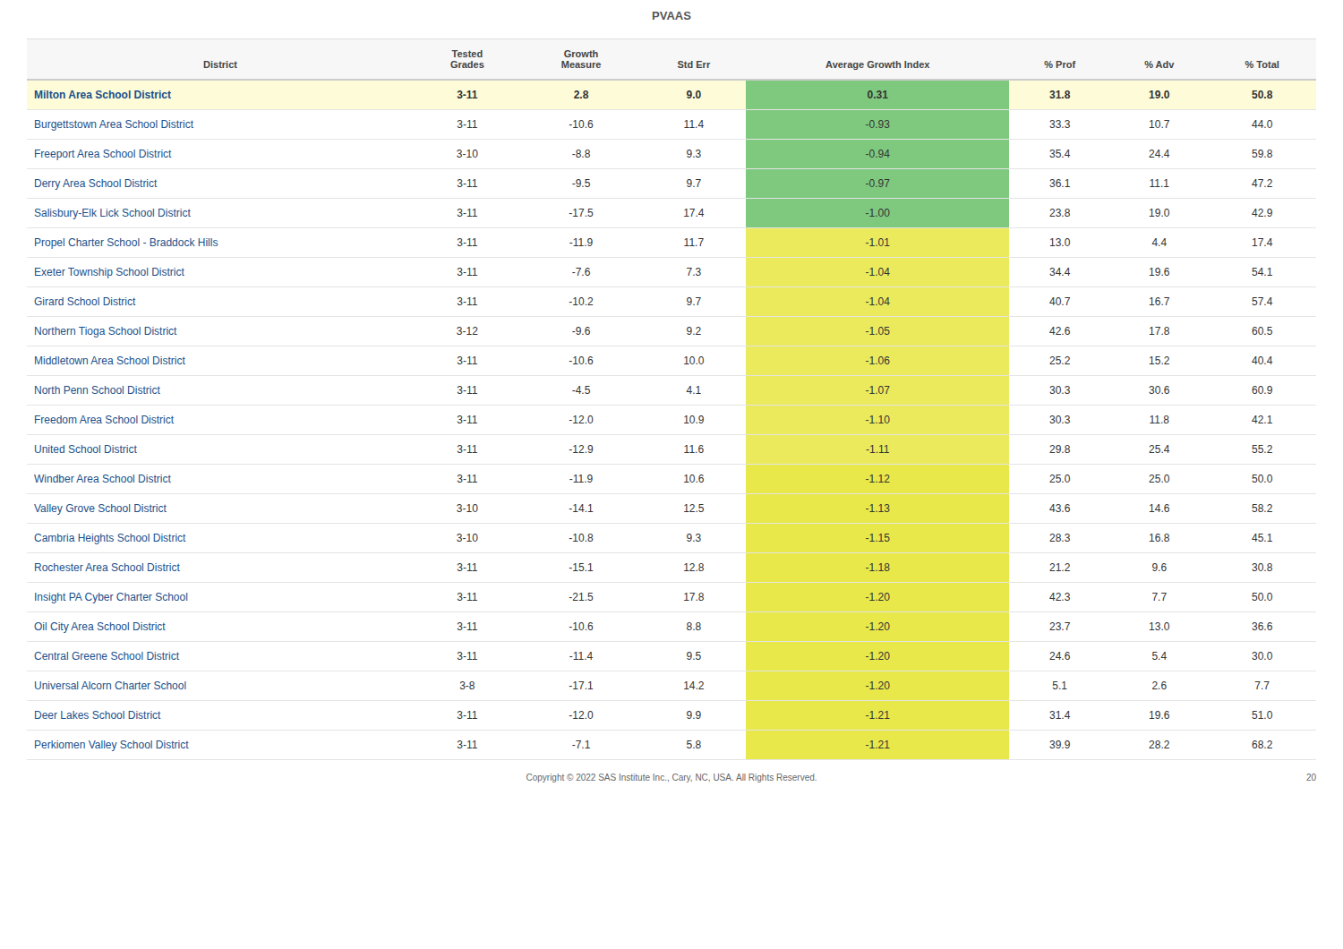PVAAS
| District | Tested Grades | Growth Measure | Std Err | Average Growth Index | % Prof | % Adv | % Total |
| --- | --- | --- | --- | --- | --- | --- | --- |
| Milton Area School District | 3-11 | 2.8 | 9.0 | 0.31 | 31.8 | 19.0 | 50.8 |
| Burgettstown Area School District | 3-11 | -10.6 | 11.4 | -0.93 | 33.3 | 10.7 | 44.0 |
| Freeport Area School District | 3-10 | -8.8 | 9.3 | -0.94 | 35.4 | 24.4 | 59.8 |
| Derry Area School District | 3-11 | -9.5 | 9.7 | -0.97 | 36.1 | 11.1 | 47.2 |
| Salisbury-Elk Lick School District | 3-11 | -17.5 | 17.4 | -1.00 | 23.8 | 19.0 | 42.9 |
| Propel Charter School - Braddock Hills | 3-11 | -11.9 | 11.7 | -1.01 | 13.0 | 4.4 | 17.4 |
| Exeter Township School District | 3-11 | -7.6 | 7.3 | -1.04 | 34.4 | 19.6 | 54.1 |
| Girard School District | 3-11 | -10.2 | 9.7 | -1.04 | 40.7 | 16.7 | 57.4 |
| Northern Tioga School District | 3-12 | -9.6 | 9.2 | -1.05 | 42.6 | 17.8 | 60.5 |
| Middletown Area School District | 3-11 | -10.6 | 10.0 | -1.06 | 25.2 | 15.2 | 40.4 |
| North Penn School District | 3-11 | -4.5 | 4.1 | -1.07 | 30.3 | 30.6 | 60.9 |
| Freedom Area School District | 3-11 | -12.0 | 10.9 | -1.10 | 30.3 | 11.8 | 42.1 |
| United School District | 3-11 | -12.9 | 11.6 | -1.11 | 29.8 | 25.4 | 55.2 |
| Windber Area School District | 3-11 | -11.9 | 10.6 | -1.12 | 25.0 | 25.0 | 50.0 |
| Valley Grove School District | 3-10 | -14.1 | 12.5 | -1.13 | 43.6 | 14.6 | 58.2 |
| Cambria Heights School District | 3-10 | -10.8 | 9.3 | -1.15 | 28.3 | 16.8 | 45.1 |
| Rochester Area School District | 3-11 | -15.1 | 12.8 | -1.18 | 21.2 | 9.6 | 30.8 |
| Insight PA Cyber Charter School | 3-11 | -21.5 | 17.8 | -1.20 | 42.3 | 7.7 | 50.0 |
| Oil City Area School District | 3-11 | -10.6 | 8.8 | -1.20 | 23.7 | 13.0 | 36.6 |
| Central Greene School District | 3-11 | -11.4 | 9.5 | -1.20 | 24.6 | 5.4 | 30.0 |
| Universal Alcorn Charter School | 3-8 | -17.1 | 14.2 | -1.20 | 5.1 | 2.6 | 7.7 |
| Deer Lakes School District | 3-11 | -12.0 | 9.9 | -1.21 | 31.4 | 19.6 | 51.0 |
| Perkiomen Valley School District | 3-11 | -7.1 | 5.8 | -1.21 | 39.9 | 28.2 | 68.2 |
Copyright © 2022 SAS Institute Inc., Cary, NC, USA. All Rights Reserved. 20